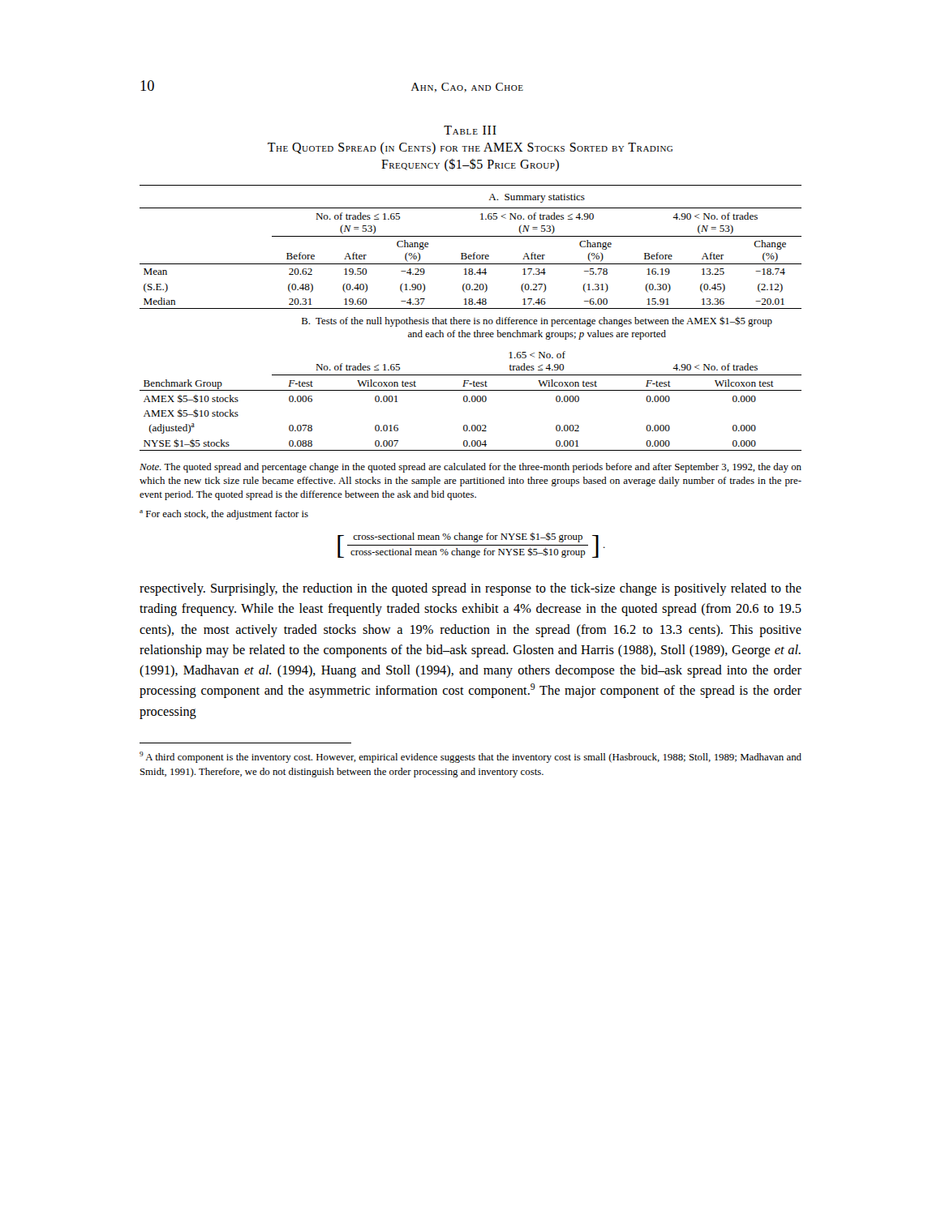10 Ahn, Cao, and Choe
Table III The Quoted Spread (in Cents) for the AMEX Stocks Sorted by Trading
Frequency ($1–$5 Price Group)
| | A. Summary statistics |
| | No. of trades ≤ 1.65 ( N = 53) | 1.65 < No. of trades ≤ 4.90 ( N = 53) | 4.90 < No. of trades ( N = 53) |
| | Before | After | Change (%) | Before | After | Change (%) | Before | After | Change (%) |
| Mean | 20.62 | 19.50 | −4.29 | 18.44 | 17.34 | −5.78 | 16.19 | 13.25 | −18.74 |
| (S.E.) | (0.48) | (0.40) | (1.90) | (0.20) | (0.27) | (1.31) | (0.30) | (0.45) | (2.12) |
| Median | 20.31 | 19.60 | −4.37 | 18.48 | 17.46 | −6.00 | 15.91 | 13.36 | −20.01 |
| | B. Tests of the null hypothesis that there is no difference in percentage changes between the AMEX $1–$5 group and each of the three bench­mark groups; p values are reported |
| | No. of trades ≤ 1.65 | 1.65 < No. of trades ≤ 4.90 | 4.90 < No. of trades |
| Benchmark Group | F -test | Wilcoxon test | F -test | Wilcoxon test | F -test | Wilcoxon test |
| AMEX $5–$10 stocks | 0.006 | 0.001 | 0.000 | 0.000 | 0.000 | 0.000 |
| AMEX $5–$10 stocks | | | | | | |
| (adjusted) a | 0.078 | 0.016 | 0.002 | 0.002 | 0.000 | 0.000 |
| NYSE $1–$5 stocks | 0.088 | 0.007 | 0.004 | 0.001 | 0.000 | 0.000 |
Note. The quoted spread and percentage change in the quoted spread are calculated for the three-month periods before and after September 3, 1992, the day on which the new tick size rule became effective. All stocks in the sample are partitioned into three groups based on average daily number of trades in the pre-event period. The quoted spread is the difference between the ask and bid quotes.
a For each stock, the adjustment factor is
[ cross-sectional mean % change for NYSE $1–$5 group cross-sectional mean % change for NYSE $5–$10 group ] .
respectively. Surprisingly, the reduction in the quoted spread in response to the tick-size change is positively related to the trading frequency. While the least frequently traded stocks exhibit a 4% decrease in the quoted spread (from 20.6 to 19.5 cents), the most actively traded stocks show a 19% reduction in the spread (from 16.2 to 13.3 cents). This positive relationship may be related to the components of the bid–ask spread. Glosten and Harris (1988), Stoll (1989), George et al. (1991), Madhavan et al. (1994), Huang and Stoll (1994), and many others decompose the bid–ask spread into the order processing component and the asymmetric information cost component.9 The major component of the spread is the order processing
9 A third component is the inventory cost. However, empirical evidence suggests that the inventory cost is small (Hasbrouck, 1988; Stoll, 1989; Madhavan and Smidt, 1991). Therefore, we do not distinguish between the order processing and inventory costs.